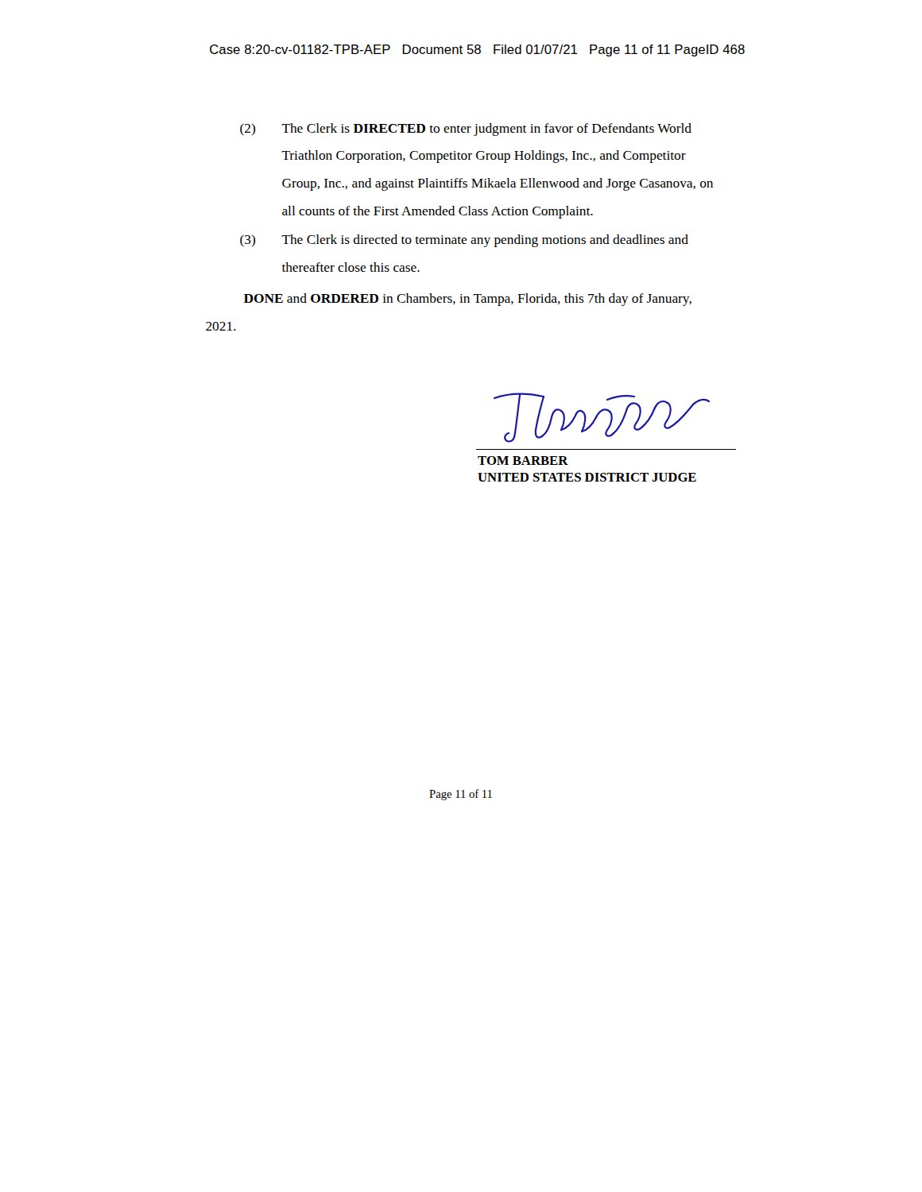Case 8:20-cv-01182-TPB-AEP Document 58 Filed 01/07/21 Page 11 of 11 PageID 468
(2) The Clerk is DIRECTED to enter judgment in favor of Defendants World Triathlon Corporation, Competitor Group Holdings, Inc., and Competitor Group, Inc., and against Plaintiffs Mikaela Ellenwood and Jorge Casanova, on all counts of the First Amended Class Action Complaint.
(3) The Clerk is directed to terminate any pending motions and deadlines and thereafter close this case.
DONE and ORDERED in Chambers, in Tampa, Florida, this 7th day of January, 2021.
TOM BARBER
UNITED STATES DISTRICT JUDGE
Page 11 of 11